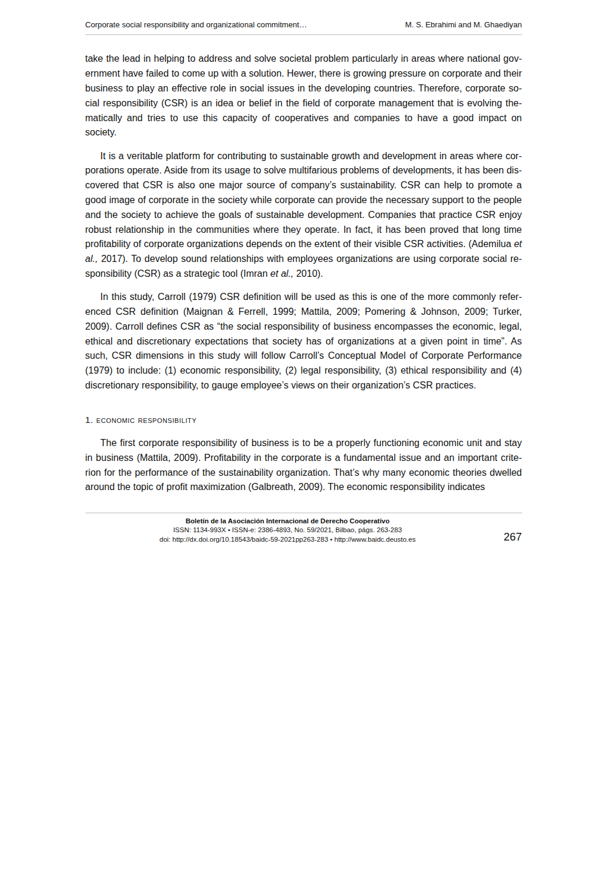Corporate social responsibility and organizational commitment… M. S. Ebrahimi and M. Ghaediyan
take the lead in helping to address and solve societal problem particularly in areas where national government have failed to come up with a solution. Hewer, there is growing pressure on corporate and their business to play an effective role in social issues in the developing countries. Therefore, corporate social responsibility (CSR) is an idea or belief in the field of corporate management that is evolving thematically and tries to use this capacity of cooperatives and companies to have a good impact on society.
It is a veritable platform for contributing to sustainable growth and development in areas where corporations operate. Aside from its usage to solve multifarious problems of developments, it has been discovered that CSR is also one major source of company’s sustainability. CSR can help to promote a good image of corporate in the society while corporate can provide the necessary support to the people and the society to achieve the goals of sustainable development. Companies that practice CSR enjoy robust relationship in the communities where they operate. In fact, it has been proved that long time profitability of corporate organizations depends on the extent of their visible CSR activities. (Ademilua et al., 2017). To develop sound relationships with employees organizations are using corporate social responsibility (CSR) as a strategic tool (Imran et al., 2010).
In this study, Carroll (1979) CSR definition will be used as this is one of the more commonly referenced CSR definition (Maignan & Ferrell, 1999; Mattila, 2009; Pomering & Johnson, 2009; Turker, 2009). Carroll defines CSR as “the social responsibility of business encompasses the economic, legal, ethical and discretionary expectations that society has of organizations at a given point in time”. As such, CSR dimensions in this study will follow Carroll’s Conceptual Model of Corporate Performance (1979) to include: (1) economic responsibility, (2) legal responsibility, (3) ethical responsibility and (4) discretionary responsibility, to gauge employee’s views on their organization’s CSR practices.
1. Economic Responsibility
The first corporate responsibility of business is to be a properly functioning economic unit and stay in business (Mattila, 2009). Profitability in the corporate is a fundamental issue and an important criterion for the performance of the sustainability organization. That’s why many economic theories dwelled around the topic of profit maximization (Galbreath, 2009). The economic responsibility indicates
Boletín de la Asociación Internacional de Derecho Cooperativo
ISSN: 1134-993X • ISSN-e: 2386-4893, No. 59/2021, Bilbao, págs. 263-283
doi: http://dx.doi.org/10.18543/baidc-59-2021pp263-283 • http://www.baidc.deusto.es
267